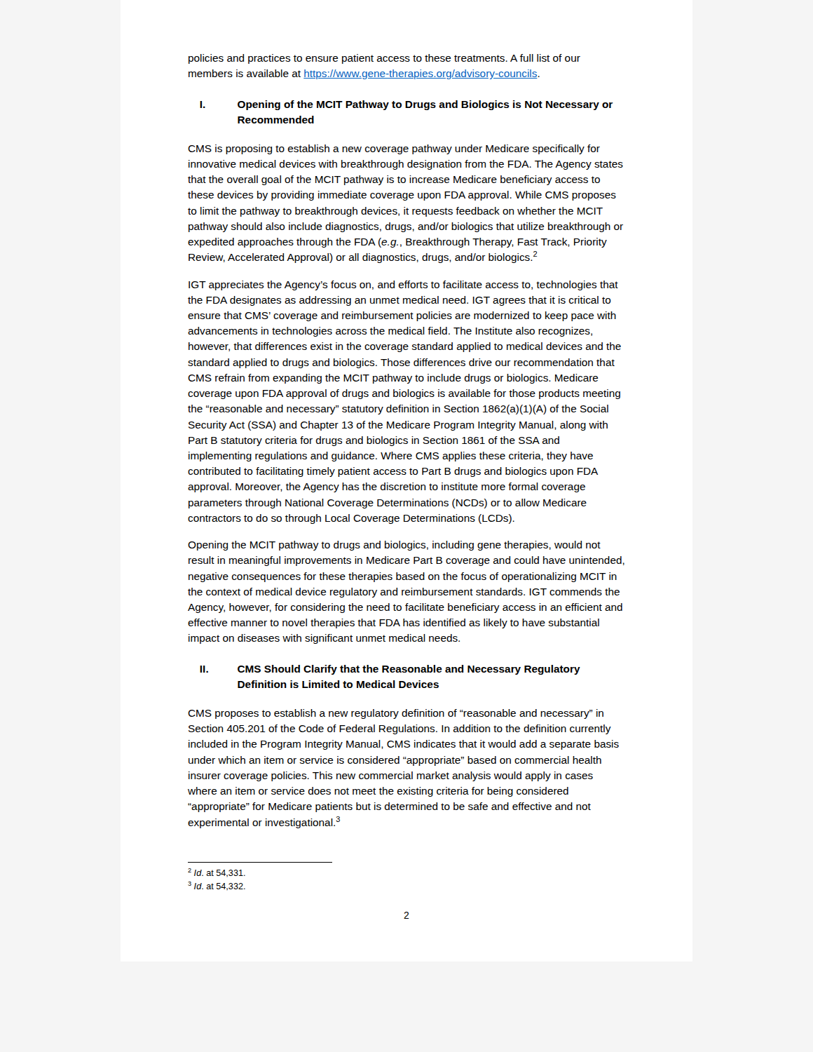policies and practices to ensure patient access to these treatments. A full list of our members is available at https://www.gene-therapies.org/advisory-councils.
I. Opening of the MCIT Pathway to Drugs and Biologics is Not Necessary or Recommended
CMS is proposing to establish a new coverage pathway under Medicare specifically for innovative medical devices with breakthrough designation from the FDA. The Agency states that the overall goal of the MCIT pathway is to increase Medicare beneficiary access to these devices by providing immediate coverage upon FDA approval. While CMS proposes to limit the pathway to breakthrough devices, it requests feedback on whether the MCIT pathway should also include diagnostics, drugs, and/or biologics that utilize breakthrough or expedited approaches through the FDA (e.g., Breakthrough Therapy, Fast Track, Priority Review, Accelerated Approval) or all diagnostics, drugs, and/or biologics.2
IGT appreciates the Agency’s focus on, and efforts to facilitate access to, technologies that the FDA designates as addressing an unmet medical need. IGT agrees that it is critical to ensure that CMS’ coverage and reimbursement policies are modernized to keep pace with advancements in technologies across the medical field. The Institute also recognizes, however, that differences exist in the coverage standard applied to medical devices and the standard applied to drugs and biologics. Those differences drive our recommendation that CMS refrain from expanding the MCIT pathway to include drugs or biologics. Medicare coverage upon FDA approval of drugs and biologics is available for those products meeting the “reasonable and necessary” statutory definition in Section 1862(a)(1)(A) of the Social Security Act (SSA) and Chapter 13 of the Medicare Program Integrity Manual, along with Part B statutory criteria for drugs and biologics in Section 1861 of the SSA and implementing regulations and guidance. Where CMS applies these criteria, they have contributed to facilitating timely patient access to Part B drugs and biologics upon FDA approval. Moreover, the Agency has the discretion to institute more formal coverage parameters through National Coverage Determinations (NCDs) or to allow Medicare contractors to do so through Local Coverage Determinations (LCDs).
Opening the MCIT pathway to drugs and biologics, including gene therapies, would not result in meaningful improvements in Medicare Part B coverage and could have unintended, negative consequences for these therapies based on the focus of operationalizing MCIT in the context of medical device regulatory and reimbursement standards. IGT commends the Agency, however, for considering the need to facilitate beneficiary access in an efficient and effective manner to novel therapies that FDA has identified as likely to have substantial impact on diseases with significant unmet medical needs.
II. CMS Should Clarify that the Reasonable and Necessary Regulatory Definition is Limited to Medical Devices
CMS proposes to establish a new regulatory definition of “reasonable and necessary” in Section 405.201 of the Code of Federal Regulations. In addition to the definition currently included in the Program Integrity Manual, CMS indicates that it would add a separate basis under which an item or service is considered “appropriate” based on commercial health insurer coverage policies. This new commercial market analysis would apply in cases where an item or service does not meet the existing criteria for being considered “appropriate” for Medicare patients but is determined to be safe and effective and not experimental or investigational.3
2 Id. at 54,331.
3 Id. at 54,332.
2